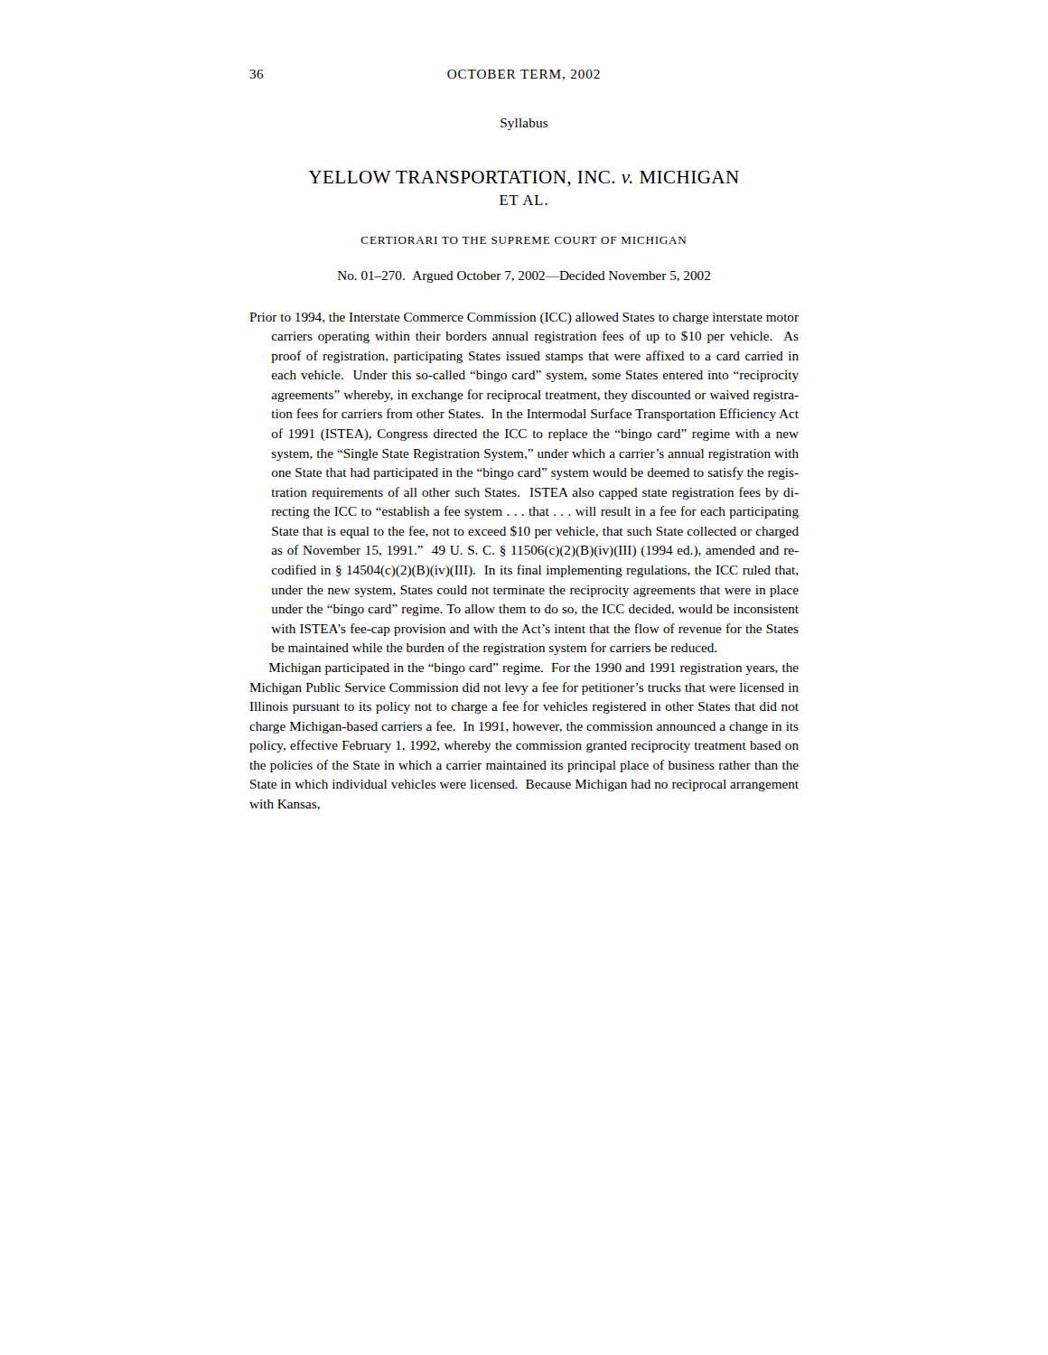36 OCTOBER TERM, 2002
Syllabus
YELLOW TRANSPORTATION, INC. v. MICHIGAN ET AL.
CERTIORARI TO THE SUPREME COURT OF MICHIGAN
No. 01–270. Argued October 7, 2002—Decided November 5, 2002
Prior to 1994, the Interstate Commerce Commission (ICC) allowed States to charge interstate motor carriers operating within their borders annual registration fees of up to $10 per vehicle. As proof of registration, participating States issued stamps that were affixed to a card carried in each vehicle. Under this so-called “bingo card” system, some States entered into “reciprocity agreements” whereby, in exchange for reciprocal treatment, they discounted or waived registration fees for carriers from other States. In the Intermodal Surface Transportation Efficiency Act of 1991 (ISTEA), Congress directed the ICC to replace the “bingo card” regime with a new system, the “Single State Registration System,” under which a carrier’s annual registration with one State that had participated in the “bingo card” system would be deemed to satisfy the registration requirements of all other such States. ISTEA also capped state registration fees by directing the ICC to “establish a fee system . . . that . . . will result in a fee for each participating State that is equal to the fee, not to exceed $10 per vehicle, that such State collected or charged as of November 15, 1991.” 49 U. S. C. § 11506(c)(2)(B)(iv)(III) (1994 ed.), amended and recodified in § 14504(c)(2)(B)(iv)(III). In its final implementing regulations, the ICC ruled that, under the new system, States could not terminate the reciprocity agreements that were in place under the “bingo card” regime. To allow them to do so, the ICC decided, would be inconsistent with ISTEA’s fee-cap provision and with the Act’s intent that the flow of revenue for the States be maintained while the burden of the registration system for carriers be reduced.
Michigan participated in the “bingo card” regime. For the 1990 and 1991 registration years, the Michigan Public Service Commission did not levy a fee for petitioner’s trucks that were licensed in Illinois pursuant to its policy not to charge a fee for vehicles registered in other States that did not charge Michigan-based carriers a fee. In 1991, however, the commission announced a change in its policy, effective February 1, 1992, whereby the commission granted reciprocity treatment based on the policies of the State in which a carrier maintained its principal place of business rather than the State in which individual vehicles were licensed. Because Michigan had no reciprocal arrangement with Kansas,